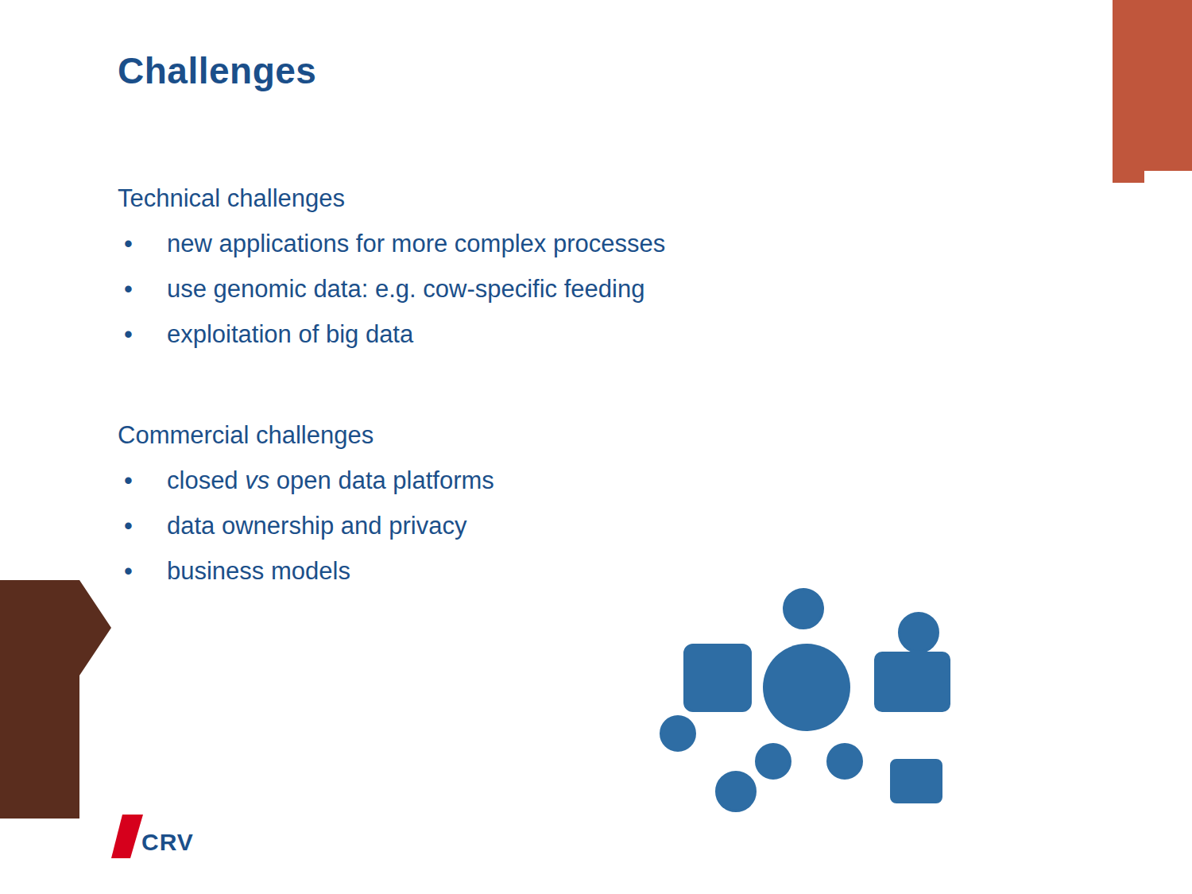Challenges
Technical challenges
new applications for more complex processes
use genomic data: e.g. cow-specific feeding
exploitation of big data
Commercial challenges
closed vs open data platforms
data ownership and privacy
business models
CRV